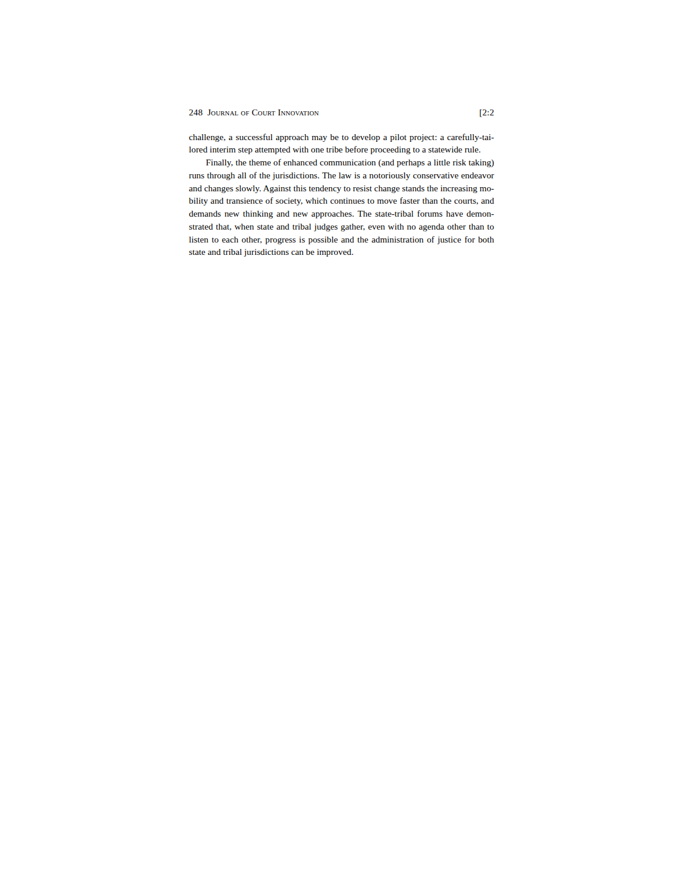248 Journal of Court Innovation [2:2
challenge, a successful approach may be to develop a pilot project: a carefully-tailored interim step attempted with one tribe before proceeding to a statewide rule.
Finally, the theme of enhanced communication (and perhaps a little risk taking) runs through all of the jurisdictions. The law is a notoriously conservative endeavor and changes slowly. Against this tendency to resist change stands the increasing mobility and transience of society, which continues to move faster than the courts, and demands new thinking and new approaches. The state-tribal forums have demonstrated that, when state and tribal judges gather, even with no agenda other than to listen to each other, progress is possible and the administration of justice for both state and tribal jurisdictions can be improved.